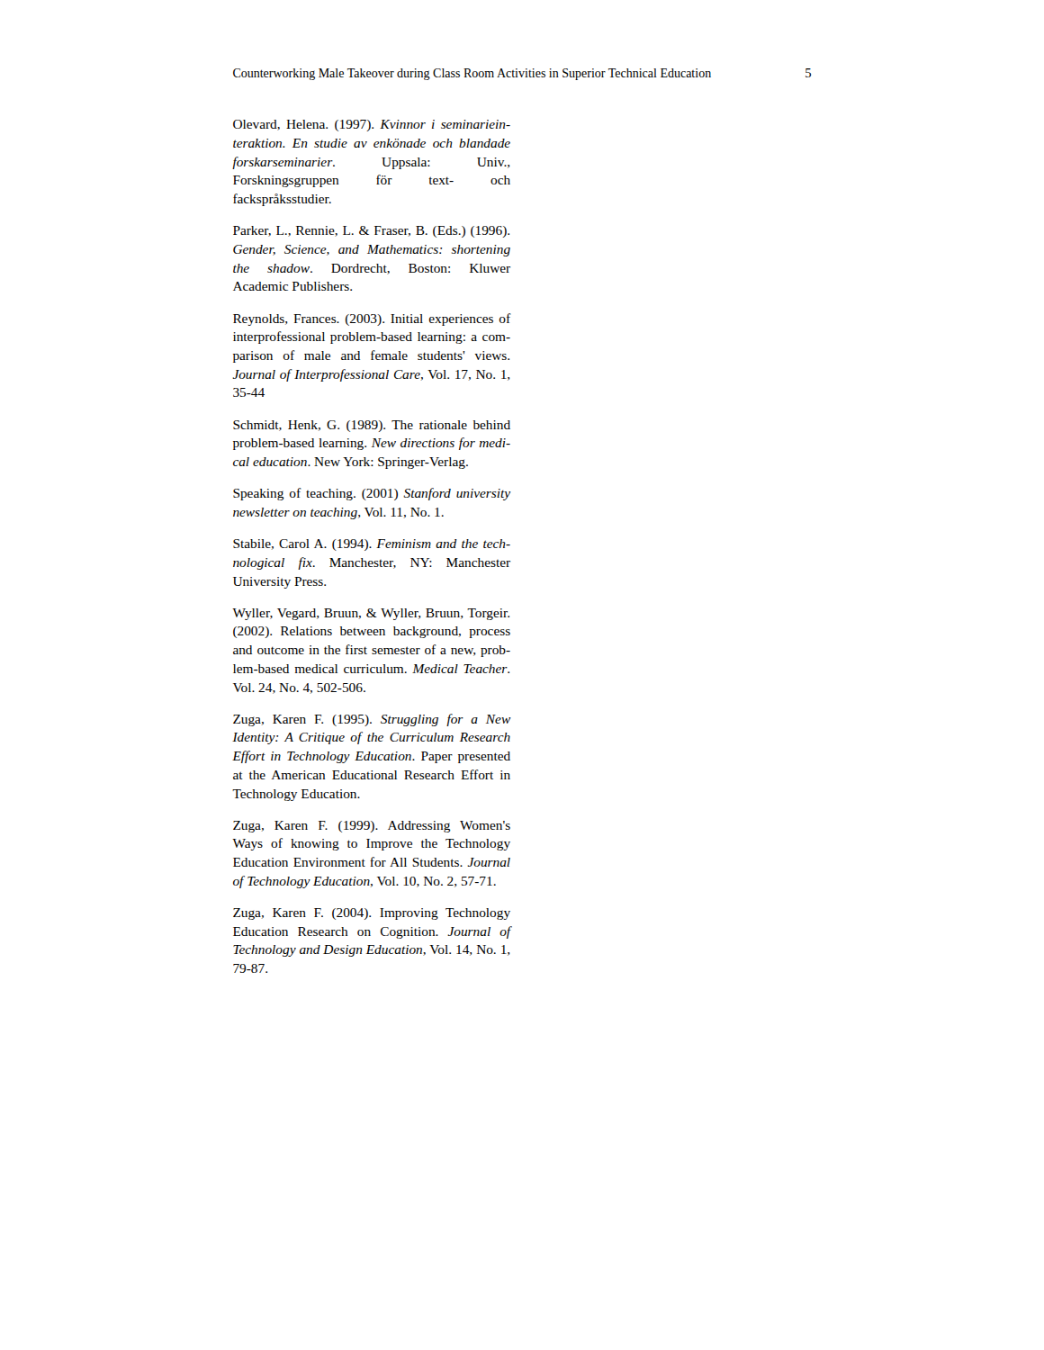Counterworking Male Takeover during Class Room Activities in Superior Technical Education
5
Olevard, Helena. (1997). Kvinnor i seminarieinteraktion. En studie av enkönade och blandade forskarseminarier. Uppsala: Univ., Forskningsgruppen för text- och fackspråksstudier.
Parker, L., Rennie, L. & Fraser, B. (Eds.) (1996). Gender, Science, and Mathematics: shortening the shadow. Dordrecht, Boston: Kluwer Academic Publishers.
Reynolds, Frances. (2003). Initial experiences of interprofessional problem-based learning: a comparison of male and female students' views. Journal of Interprofessional Care, Vol. 17, No. 1, 35-44
Schmidt, Henk, G. (1989). The rationale behind problem-based learning. New directions for medical education. New York: Springer-Verlag.
Speaking of teaching. (2001) Stanford university newsletter on teaching, Vol. 11, No. 1.
Stabile, Carol A. (1994). Feminism and the technological fix. Manchester, NY: Manchester University Press.
Wyller, Vegard, Bruun, & Wyller, Bruun, Torgeir. (2002). Relations between background, process and outcome in the first semester of a new, problem-based medical curriculum. Medical Teacher. Vol. 24, No. 4, 502-506.
Zuga, Karen F. (1995). Struggling for a New Identity: A Critique of the Curriculum Research Effort in Technology Education. Paper presented at the American Educational Research Effort in Technology Education.
Zuga, Karen F. (1999). Addressing Women's Ways of knowing to Improve the Technology Education Environment for All Students. Journal of Technology Education, Vol. 10, No. 2, 57-71.
Zuga, Karen F. (2004). Improving Technology Education Research on Cognition. Journal of Technology and Design Education, Vol. 14, No. 1, 79-87.